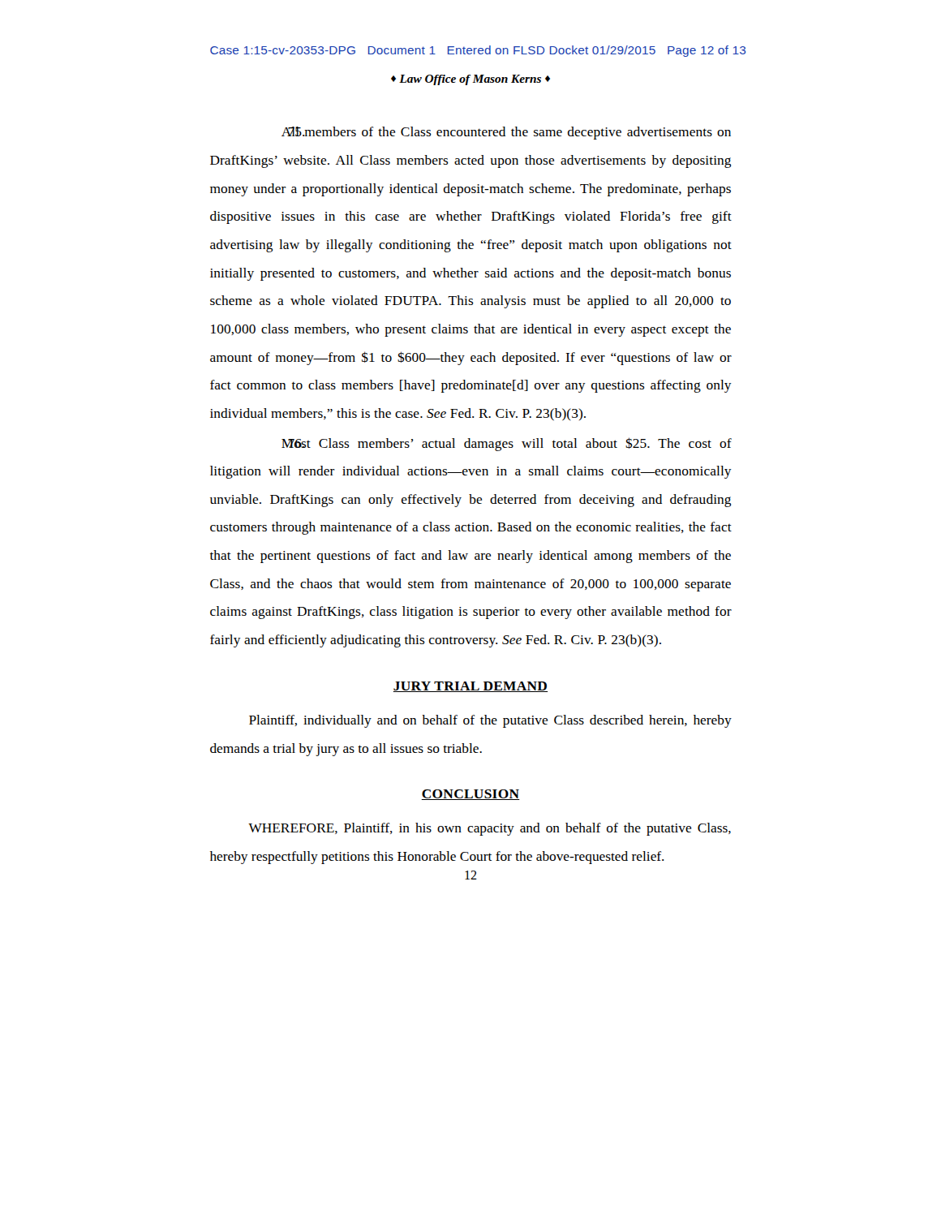Case 1:15-cv-20353-DPG Document 1 Entered on FLSD Docket 01/29/2015 Page 12 of 13
♦ Law Office of Mason Kerns ♦
75. All members of the Class encountered the same deceptive advertisements on DraftKings’ website. All Class members acted upon those advertisements by depositing money under a proportionally identical deposit-match scheme. The predominate, perhaps dispositive issues in this case are whether DraftKings violated Florida’s free gift advertising law by illegally conditioning the “free” deposit match upon obligations not initially presented to customers, and whether said actions and the deposit-match bonus scheme as a whole violated FDUTPA. This analysis must be applied to all 20,000 to 100,000 class members, who present claims that are identical in every aspect except the amount of money—from $1 to $600—they each deposited. If ever “questions of law or fact common to class members [have] predominate[d] over any questions affecting only individual members,” this is the case. See Fed. R. Civ. P. 23(b)(3).
76. Most Class members’ actual damages will total about $25. The cost of litigation will render individual actions—even in a small claims court—economically unviable. DraftKings can only effectively be deterred from deceiving and defrauding customers through maintenance of a class action. Based on the economic realities, the fact that the pertinent questions of fact and law are nearly identical among members of the Class, and the chaos that would stem from maintenance of 20,000 to 100,000 separate claims against DraftKings, class litigation is superior to every other available method for fairly and efficiently adjudicating this controversy. See Fed. R. Civ. P. 23(b)(3).
JURY TRIAL DEMAND
Plaintiff, individually and on behalf of the putative Class described herein, hereby demands a trial by jury as to all issues so triable.
CONCLUSION
WHEREFORE, Plaintiff, in his own capacity and on behalf of the putative Class, hereby respectfully petitions this Honorable Court for the above-requested relief.
12